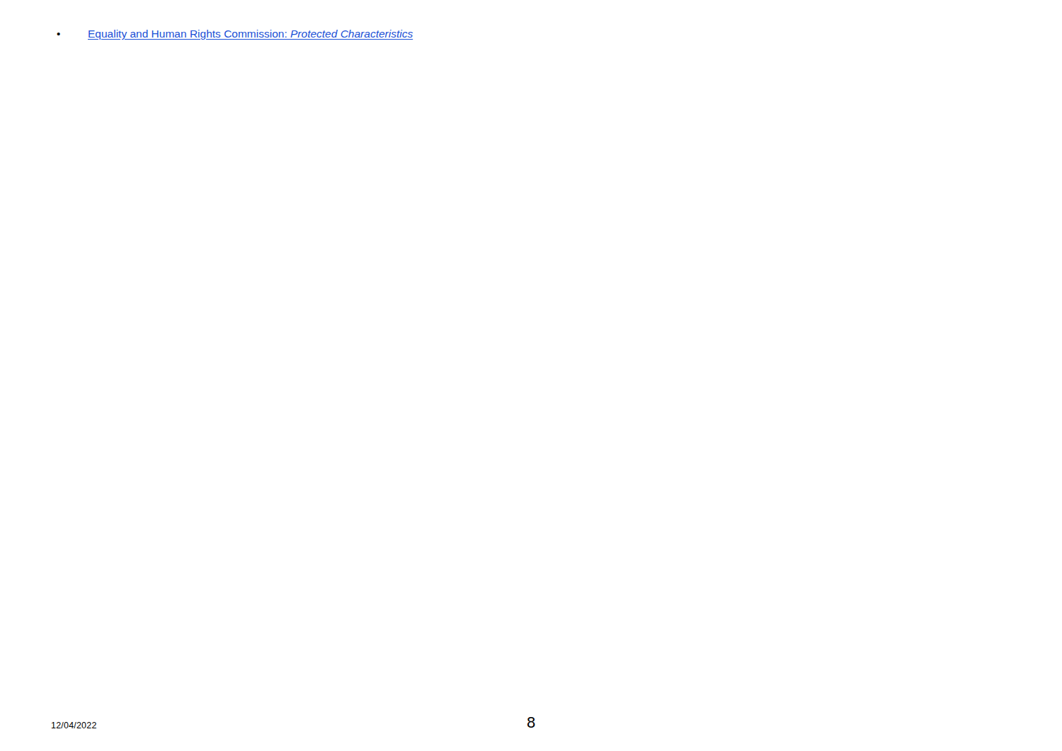• Equality and Human Rights Commission: Protected Characteristics
12/04/2022
8